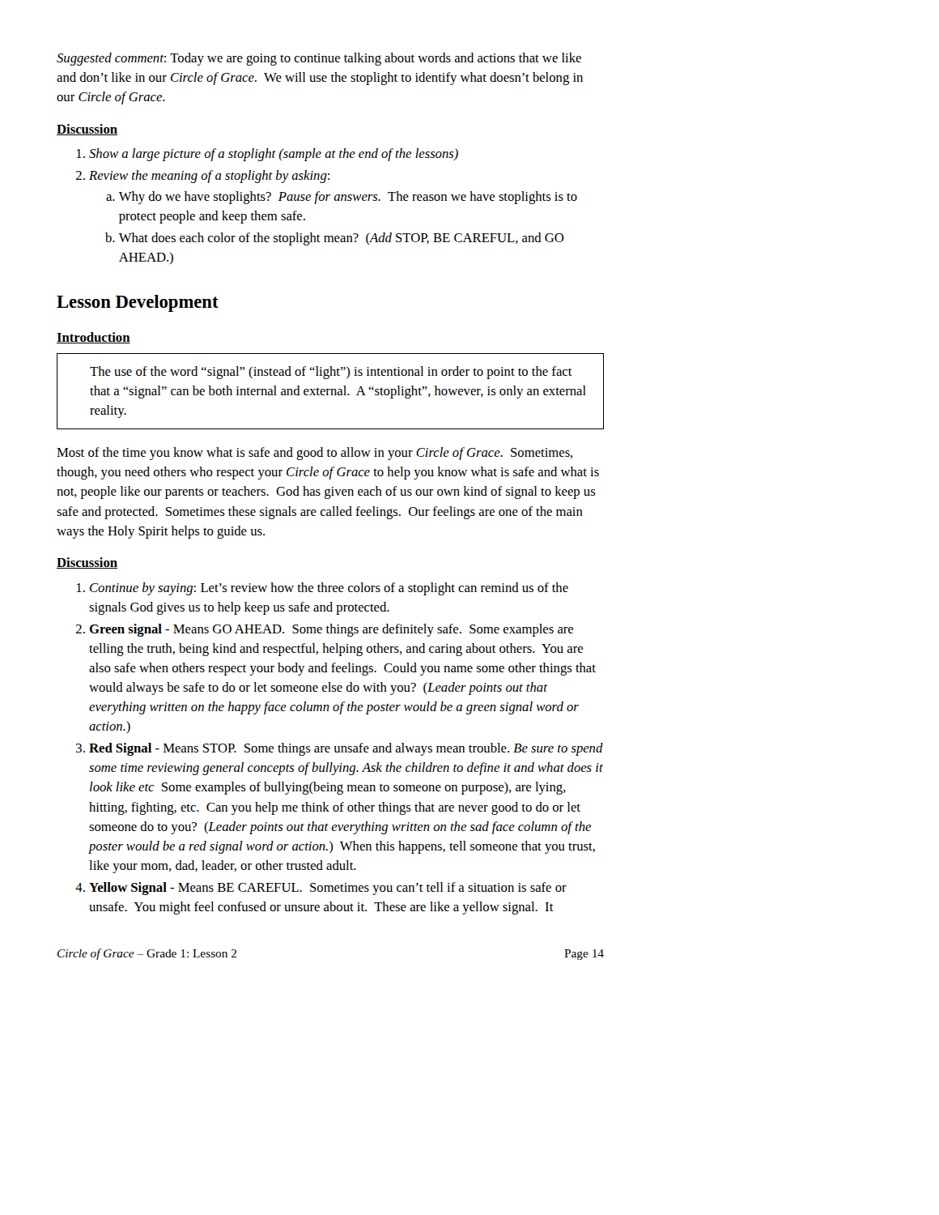Suggested comment: Today we are going to continue talking about words and actions that we like and don’t like in our Circle of Grace. We will use the stoplight to identify what doesn’t belong in our Circle of Grace.
Discussion
Show a large picture of a stoplight (sample at the end of the lessons)
Review the meaning of a stoplight by asking:
Why do we have stoplights? Pause for answers. The reason we have stoplights is to protect people and keep them safe.
What does each color of the stoplight mean? (Add STOP, BE CAREFUL, and GO AHEAD.)
Lesson Development
Introduction
The use of the word “signal” (instead of “light”) is intentional in order to point to the fact that a “signal” can be both internal and external. A “stoplight”, however, is only an external reality.
Most of the time you know what is safe and good to allow in your Circle of Grace. Sometimes, though, you need others who respect your Circle of Grace to help you know what is safe and what is not, people like our parents or teachers. God has given each of us our own kind of signal to keep us safe and protected. Sometimes these signals are called feelings. Our feelings are one of the main ways the Holy Spirit helps to guide us.
Discussion
Continue by saying: Let’s review how the three colors of a stoplight can remind us of the signals God gives us to help keep us safe and protected.
Green signal - Means GO AHEAD. Some things are definitely safe. Some examples are telling the truth, being kind and respectful, helping others, and caring about others. You are also safe when others respect your body and feelings. Could you name some other things that would always be safe to do or let someone else do with you? (Leader points out that everything written on the happy face column of the poster would be a green signal word or action.)
Red Signal - Means STOP. Some things are unsafe and always mean trouble. Be sure to spend some time reviewing general concepts of bullying. Ask the children to define it and what does it look like etc Some examples of bullying(being mean to someone on purpose), are lying, hitting, fighting, etc. Can you help me think of other things that are never good to do or let someone do to you? (Leader points out that everything written on the sad face column of the poster would be a red signal word or action.) When this happens, tell someone that you trust, like your mom, dad, leader, or other trusted adult.
Yellow Signal - Means BE CAREFUL. Sometimes you can’t tell if a situation is safe or unsafe. You might feel confused or unsure about it. These are like a yellow signal. It
Circle of Grace – Grade 1: Lesson 2
Page 14